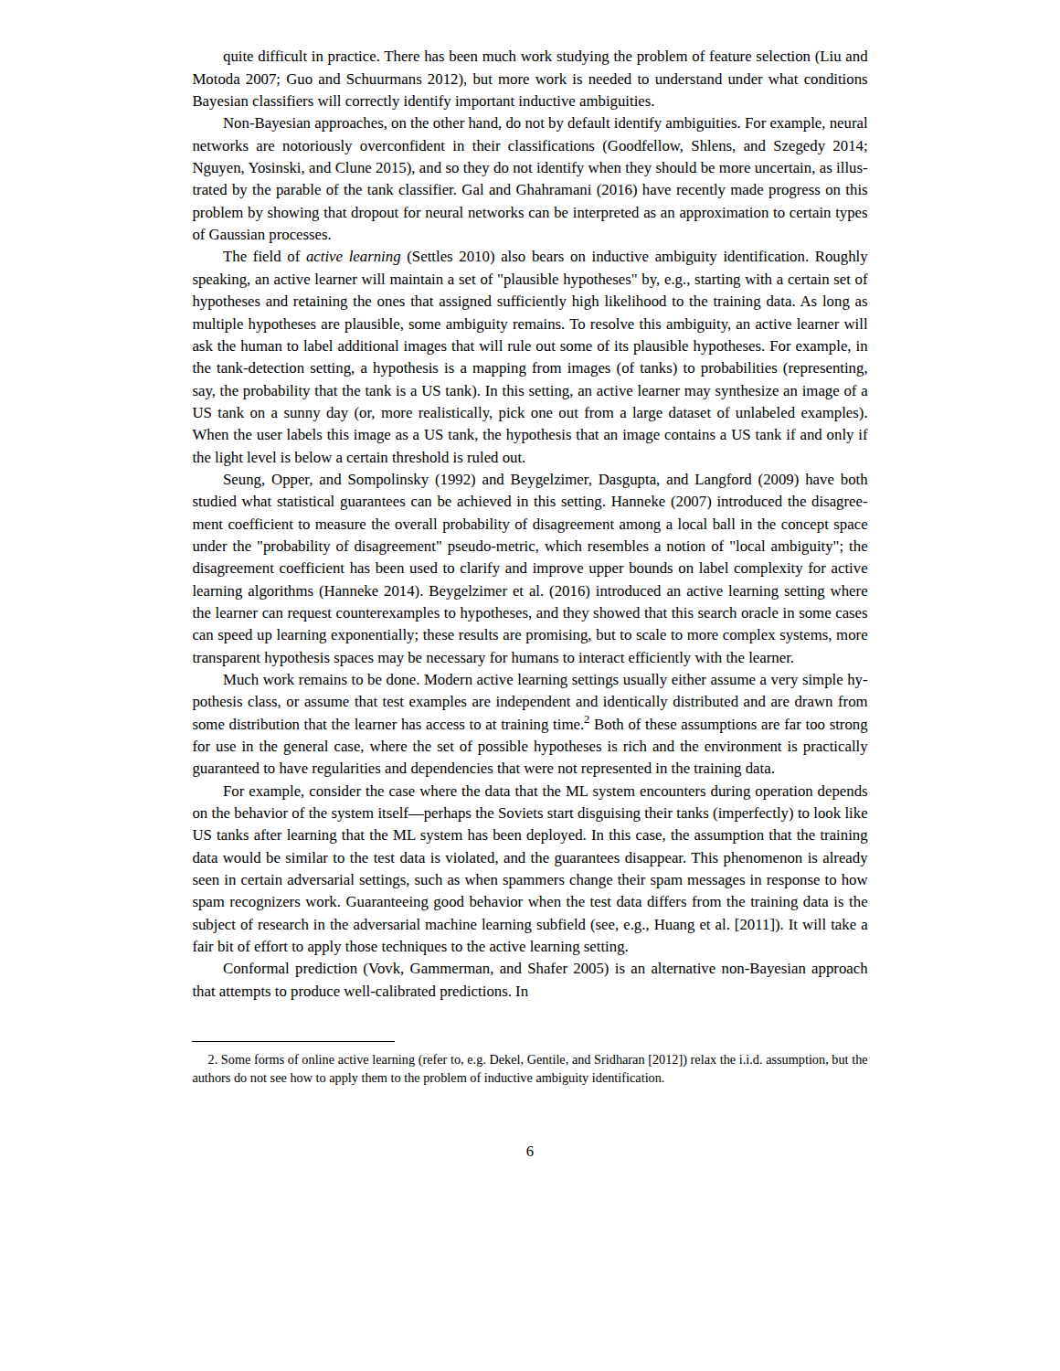quite difficult in practice. There has been much work studying the problem of feature selection (Liu and Motoda 2007; Guo and Schuurmans 2012), but more work is needed to understand under what conditions Bayesian classifiers will correctly identify important inductive ambiguities.
Non-Bayesian approaches, on the other hand, do not by default identify ambiguities. For example, neural networks are notoriously overconfident in their classifications (Goodfellow, Shlens, and Szegedy 2014; Nguyen, Yosinski, and Clune 2015), and so they do not identify when they should be more uncertain, as illustrated by the parable of the tank classifier. Gal and Ghahramani (2016) have recently made progress on this problem by showing that dropout for neural networks can be interpreted as an approximation to certain types of Gaussian processes.
The field of active learning (Settles 2010) also bears on inductive ambiguity identification. Roughly speaking, an active learner will maintain a set of "plausible hypotheses" by, e.g., starting with a certain set of hypotheses and retaining the ones that assigned sufficiently high likelihood to the training data. As long as multiple hypotheses are plausible, some ambiguity remains. To resolve this ambiguity, an active learner will ask the human to label additional images that will rule out some of its plausible hypotheses. For example, in the tank-detection setting, a hypothesis is a mapping from images (of tanks) to probabilities (representing, say, the probability that the tank is a US tank). In this setting, an active learner may synthesize an image of a US tank on a sunny day (or, more realistically, pick one out from a large dataset of unlabeled examples). When the user labels this image as a US tank, the hypothesis that an image contains a US tank if and only if the light level is below a certain threshold is ruled out.
Seung, Opper, and Sompolinsky (1992) and Beygelzimer, Dasgupta, and Langford (2009) have both studied what statistical guarantees can be achieved in this setting. Hanneke (2007) introduced the disagreement coefficient to measure the overall probability of disagreement among a local ball in the concept space under the "probability of disagreement" pseudo-metric, which resembles a notion of "local ambiguity"; the disagreement coefficient has been used to clarify and improve upper bounds on label complexity for active learning algorithms (Hanneke 2014). Beygelzimer et al. (2016) introduced an active learning setting where the learner can request counterexamples to hypotheses, and they showed that this search oracle in some cases can speed up learning exponentially; these results are promising, but to scale to more complex systems, more transparent hypothesis spaces may be necessary for humans to interact efficiently with the learner.
Much work remains to be done. Modern active learning settings usually either assume a very simple hypothesis class, or assume that test examples are independent and identically distributed and are drawn from some distribution that the learner has access to at training time.2 Both of these assumptions are far too strong for use in the general case, where the set of possible hypotheses is rich and the environment is practically guaranteed to have regularities and dependencies that were not represented in the training data.
For example, consider the case where the data that the ML system encounters during operation depends on the behavior of the system itself—perhaps the Soviets start disguising their tanks (imperfectly) to look like US tanks after learning that the ML system has been deployed. In this case, the assumption that the training data would be similar to the test data is violated, and the guarantees disappear. This phenomenon is already seen in certain adversarial settings, such as when spammers change their spam messages in response to how spam recognizers work. Guaranteeing good behavior when the test data differs from the training data is the subject of research in the adversarial machine learning subfield (see, e.g., Huang et al. [2011]). It will take a fair bit of effort to apply those techniques to the active learning setting.
Conformal prediction (Vovk, Gammerman, and Shafer 2005) is an alternative non-Bayesian approach that attempts to produce well-calibrated predictions. In
2. Some forms of online active learning (refer to, e.g. Dekel, Gentile, and Sridharan [2012]) relax the i.i.d. assumption, but the authors do not see how to apply them to the problem of inductive ambiguity identification.
6